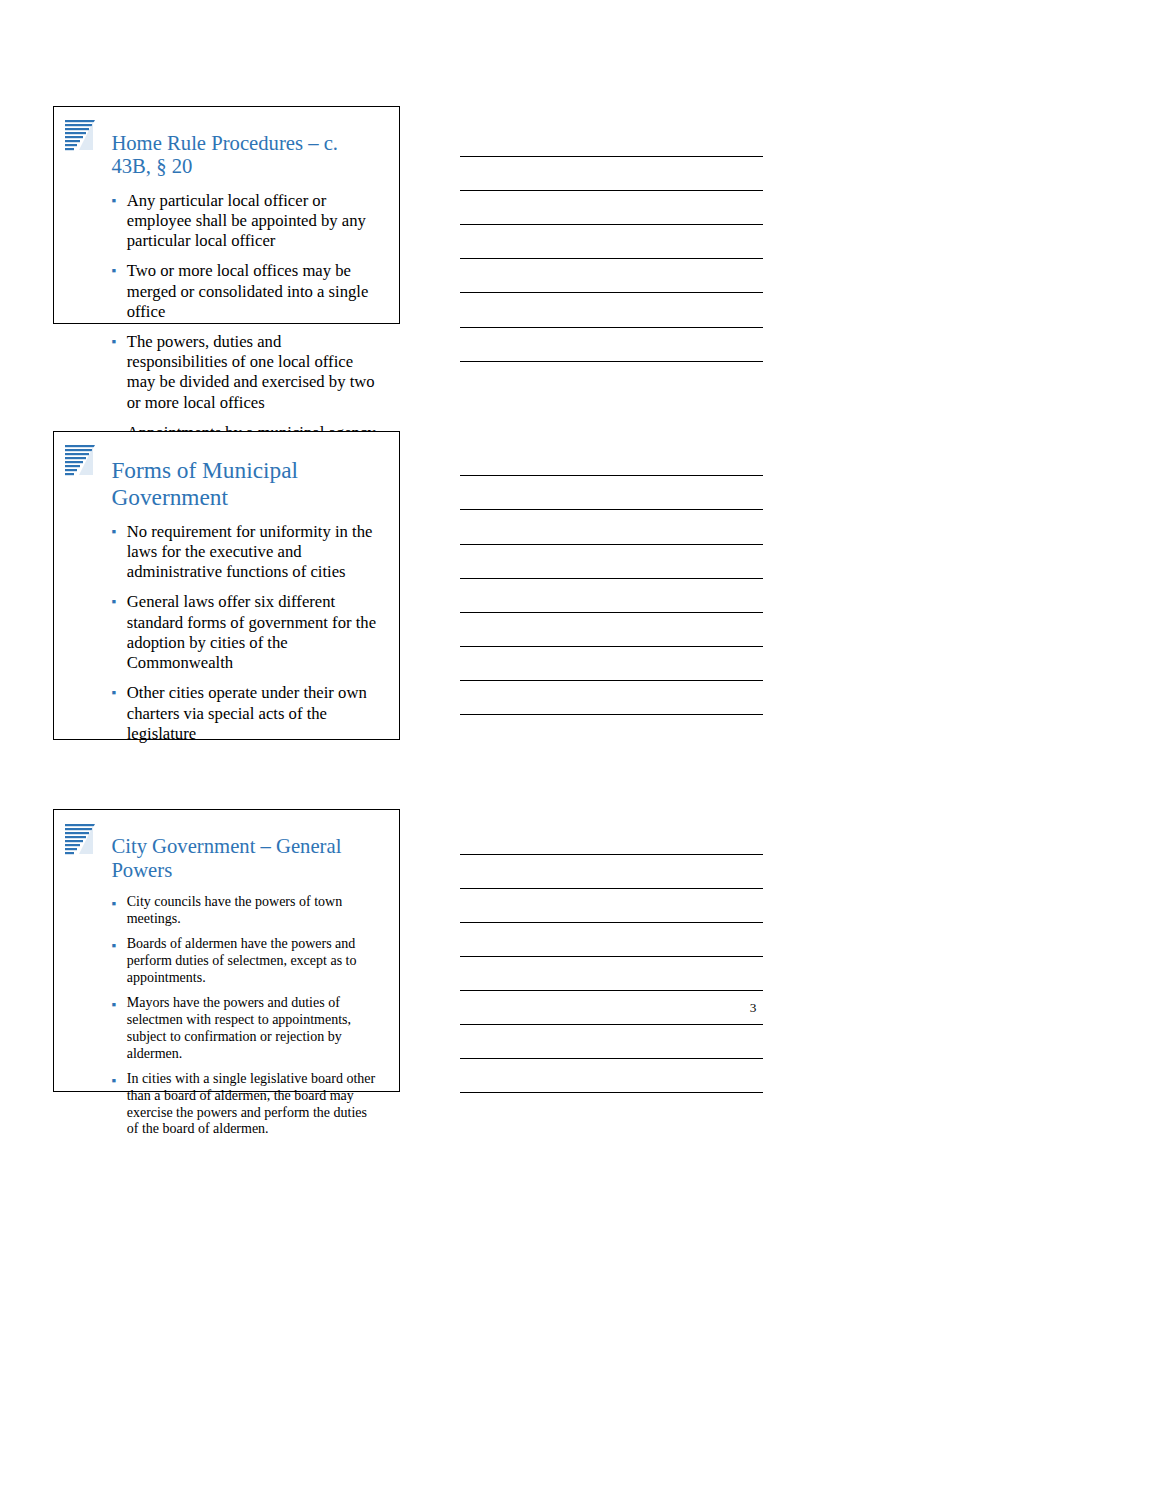Home Rule Procedures – c. 43B, § 20
Any particular local officer or employee shall be appointed by any particular local officer
Two or more local offices may be merged or consolidated into a single office
The powers, duties and responsibilities of one local office may be divided and exercised by two or more local offices
Appointments by a municipal agency may be confirmed
Forms of Municipal Government
No requirement for uniformity in the laws for the executive and administrative functions of cities
General laws offer six different standard forms of government for the adoption by cities of the Commonwealth
Other cities operate under their own charters via special acts of the legislature
City Government – General Powers
City councils have the powers of town meetings.
Boards of aldermen have the powers and perform duties of selectmen, except as to appointments.
Mayors have the powers and duties of selectmen with respect to appointments, subject to confirmation or rejection by aldermen.
In cities with a single legislative board other than a board of aldermen, the board may exercise the powers and perform the duties of the board of aldermen.
3